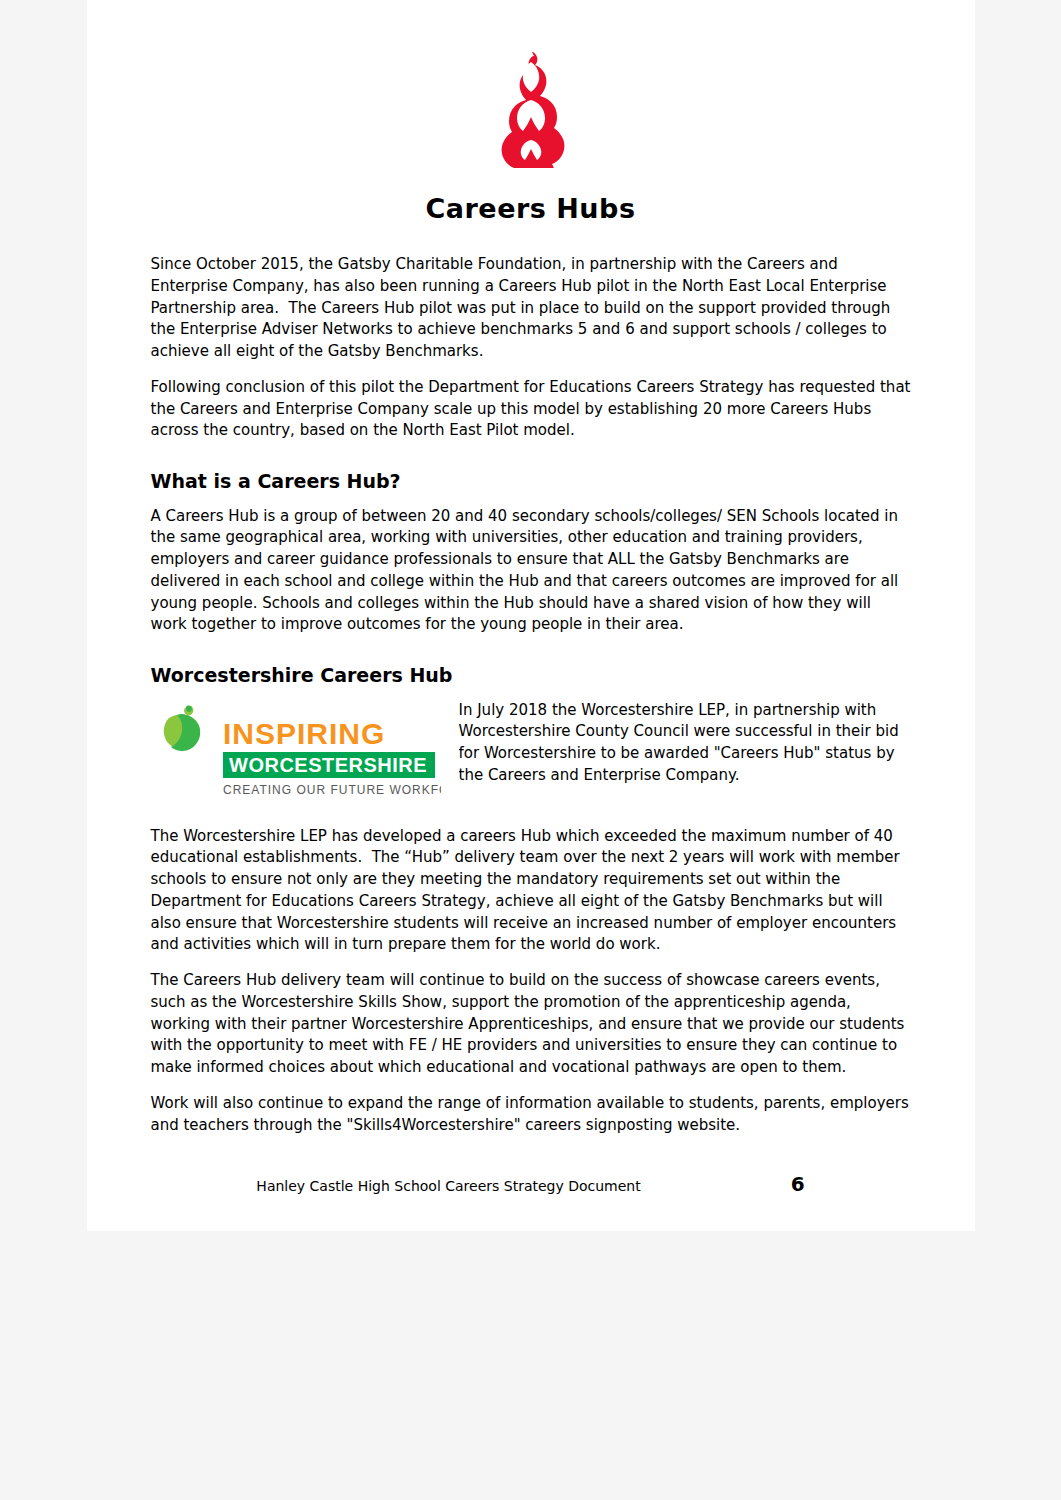Careers Hubs
Since October 2015, the Gatsby Charitable Foundation, in partnership with the Careers and Enterprise Company, has also been running a Careers Hub pilot in the North East Local Enterprise Partnership area. The Careers Hub pilot was put in place to build on the support provided through the Enterprise Adviser Networks to achieve benchmarks 5 and 6 and support schools / colleges to achieve all eight of the Gatsby Benchmarks.
Following conclusion of this pilot the Department for Educations Careers Strategy has requested that the Careers and Enterprise Company scale up this model by establishing 20 more Careers Hubs across the country, based on the North East Pilot model.
What is a Careers Hub?
A Careers Hub is a group of between 20 and 40 secondary schools/colleges/ SEN Schools located in the same geographical area, working with universities, other education and training providers, employers and career guidance professionals to ensure that ALL the Gatsby Benchmarks are delivered in each school and college within the Hub and that careers outcomes are improved for all young people. Schools and colleges within the Hub should have a shared vision of how they will work together to improve outcomes for the young people in their area.
Worcestershire Careers Hub
INSPIRING WORCESTERSHIRE CREATING OUR FUTURE WORKFORCE
In July 2018 the Worcestershire LEP, in partnership with Worcestershire County Council were successful in their bid for Worcestershire to be awarded "Careers Hub" status by the Careers and Enterprise Company.
The Worcestershire LEP has developed a careers Hub which exceeded the maximum number of 40 educational establishments. The “Hub” delivery team over the next 2 years will work with member schools to ensure not only are they meeting the mandatory requirements set out within the Department for Educations Careers Strategy, achieve all eight of the Gatsby Benchmarks but will also ensure that Worcestershire students will receive an increased number of employer encounters and activities which will in turn prepare them for the world do work.
The Careers Hub delivery team will continue to build on the success of showcase careers events, such as the Worcestershire Skills Show, support the promotion of the apprenticeship agenda, working with their partner Worcestershire Apprenticeships, and ensure that we provide our students with the opportunity to meet with FE / HE providers and universities to ensure they can continue to make informed choices about which educational and vocational pathways are open to them.
Work will also continue to expand the range of information available to students, parents, employers and teachers through the "Skills4Worcestershire" careers signposting website.
Hanley Castle High School Careers Strategy Document 6